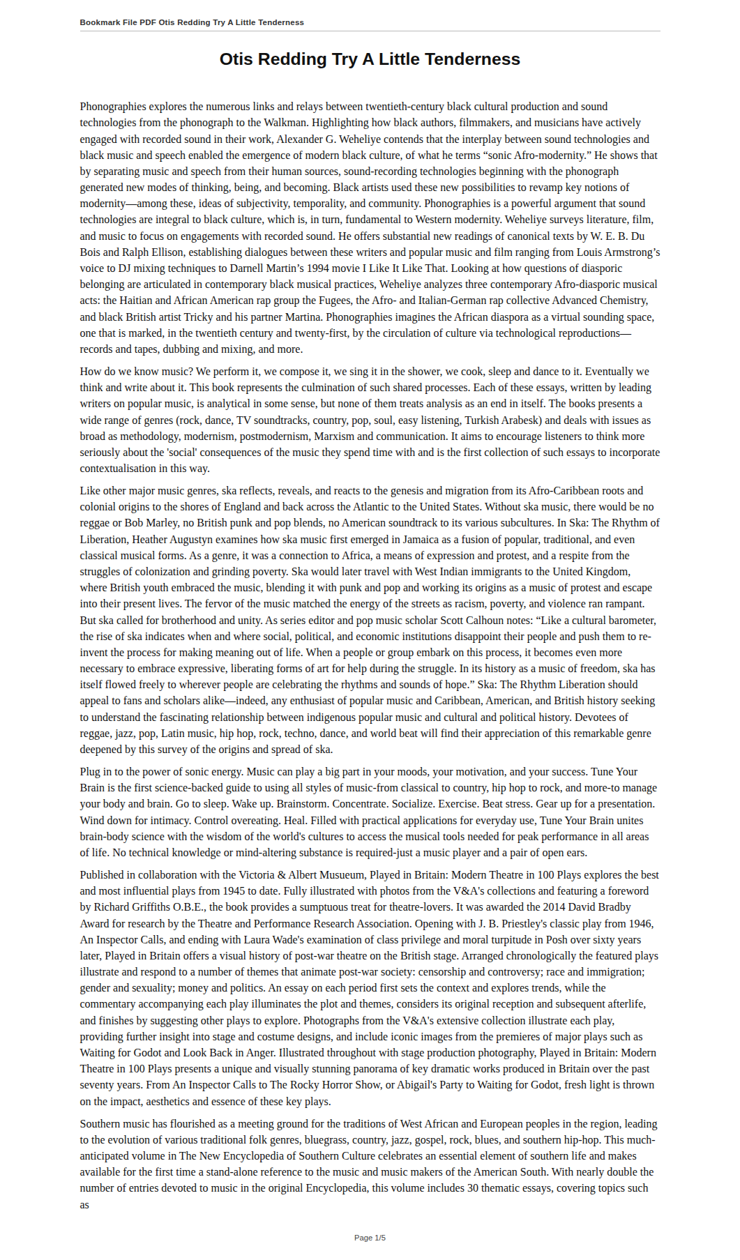Bookmark File PDF Otis Redding Try A Little Tenderness
Otis Redding Try A Little Tenderness
Phonographies explores the numerous links and relays between twentieth-century black cultural production and sound technologies from the phonograph to the Walkman. Highlighting how black authors, filmmakers, and musicians have actively engaged with recorded sound in their work, Alexander G. Weheliye contends that the interplay between sound technologies and black music and speech enabled the emergence of modern black culture, of what he terms “sonic Afro-modernity.” He shows that by separating music and speech from their human sources, sound-recording technologies beginning with the phonograph generated new modes of thinking, being, and becoming. Black artists used these new possibilities to revamp key notions of modernity—among these, ideas of subjectivity, temporality, and community. Phonographies is a powerful argument that sound technologies are integral to black culture, which is, in turn, fundamental to Western modernity. Weheliye surveys literature, film, and music to focus on engagements with recorded sound. He offers substantial new readings of canonical texts by W. E. B. Du Bois and Ralph Ellison, establishing dialogues between these writers and popular music and film ranging from Louis Armstrong’s voice to DJ mixing techniques to Darnell Martin’s 1994 movie I Like It Like That. Looking at how questions of diasporic belonging are articulated in contemporary black musical practices, Weheliye analyzes three contemporary Afro-diasporic musical acts: the Haitian and African American rap group the Fugees, the Afro- and Italian-German rap collective Advanced Chemistry, and black British artist Tricky and his partner Martina. Phonographies imagines the African diaspora as a virtual sounding space, one that is marked, in the twentieth century and twenty-first, by the circulation of culture via technological reproductions—records and tapes, dubbing and mixing, and more.
How do we know music? We perform it, we compose it, we sing it in the shower, we cook, sleep and dance to it. Eventually we think and write about it. This book represents the culmination of such shared processes. Each of these essays, written by leading writers on popular music, is analytical in some sense, but none of them treats analysis as an end in itself. The books presents a wide range of genres (rock, dance, TV soundtracks, country, pop, soul, easy listening, Turkish Arabesk) and deals with issues as broad as methodology, modernism, postmodernism, Marxism and communication. It aims to encourage listeners to think more seriously about the 'social' consequences of the music they spend time with and is the first collection of such essays to incorporate contextualisation in this way.
Like other major music genres, ska reflects, reveals, and reacts to the genesis and migration from its Afro-Caribbean roots and colonial origins to the shores of England and back across the Atlantic to the United States. Without ska music, there would be no reggae or Bob Marley, no British punk and pop blends, no American soundtrack to its various subcultures. In Ska: The Rhythm of Liberation, Heather Augustyn examines how ska music first emerged in Jamaica as a fusion of popular, traditional, and even classical musical forms. As a genre, it was a connection to Africa, a means of expression and protest, and a respite from the struggles of colonization and grinding poverty. Ska would later travel with West Indian immigrants to the United Kingdom, where British youth embraced the music, blending it with punk and pop and working its origins as a music of protest and escape into their present lives. The fervor of the music matched the energy of the streets as racism, poverty, and violence ran rampant. But ska called for brotherhood and unity. As series editor and pop music scholar Scott Calhoun notes: “Like a cultural barometer, the rise of ska indicates when and where social, political, and economic institutions disappoint their people and push them to re-invent the process for making meaning out of life. When a people or group embark on this process, it becomes even more necessary to embrace expressive, liberating forms of art for help during the struggle. In its history as a music of freedom, ska has itself flowed freely to wherever people are celebrating the rhythms and sounds of hope.” Ska: The Rhythm Liberation should appeal to fans and scholars alike—indeed, any enthusiast of popular music and Caribbean, American, and British history seeking to understand the fascinating relationship between indigenous popular music and cultural and political history. Devotees of reggae, jazz, pop, Latin music, hip hop, rock, techno, dance, and world beat will find their appreciation of this remarkable genre deepened by this survey of the origins and spread of ska.
Plug in to the power of sonic energy. Music can play a big part in your moods, your motivation, and your success. Tune Your Brain is the first science-backed guide to using all styles of music-from classical to country, hip hop to rock, and more-to manage your body and brain. Go to sleep. Wake up. Brainstorm. Concentrate. Socialize. Exercise. Beat stress. Gear up for a presentation. Wind down for intimacy. Control overeating. Heal. Filled with practical applications for everyday use, Tune Your Brain unites brain-body science with the wisdom of the world's cultures to access the musical tools needed for peak performance in all areas of life. No technical knowledge or mind-altering substance is required-just a music player and a pair of open ears.
Published in collaboration with the Victoria & Albert Musueum, Played in Britain: Modern Theatre in 100 Plays explores the best and most influential plays from 1945 to date. Fully illustrated with photos from the V&A's collections and featuring a foreword by Richard Griffiths O.B.E., the book provides a sumptuous treat for theatre-lovers. It was awarded the 2014 David Bradby Award for research by the Theatre and Performance Research Association. Opening with J. B. Priestley's classic play from 1946, An Inspector Calls, and ending with Laura Wade's examination of class privilege and moral turpitude in Posh over sixty years later, Played in Britain offers a visual history of post-war theatre on the British stage. Arranged chronologically the featured plays illustrate and respond to a number of themes that animate post-war society: censorship and controversy; race and immigration; gender and sexuality; money and politics. An essay on each period first sets the context and explores trends, while the commentary accompanying each play illuminates the plot and themes, considers its original reception and subsequent afterlife, and finishes by suggesting other plays to explore. Photographs from the V&A's extensive collection illustrate each play, providing further insight into stage and costume designs, and include iconic images from the premieres of major plays such as Waiting for Godot and Look Back in Anger. Illustrated throughout with stage production photography, Played in Britain: Modern Theatre in 100 Plays presents a unique and visually stunning panorama of key dramatic works produced in Britain over the past seventy years. From An Inspector Calls to The Rocky Horror Show, or Abigail's Party to Waiting for Godot, fresh light is thrown on the impact, aesthetics and essence of these key plays.
Southern music has flourished as a meeting ground for the traditions of West African and European peoples in the region, leading to the evolution of various traditional folk genres, bluegrass, country, jazz, gospel, rock, blues, and southern hip-hop. This much-anticipated volume in The New Encyclopedia of Southern Culture celebrates an essential element of southern life and makes available for the first time a stand-alone reference to the music and music makers of the American South. With nearly double the number of entries devoted to music in the original Encyclopedia, this volume includes 30 thematic essays, covering topics such as
Page 1/5